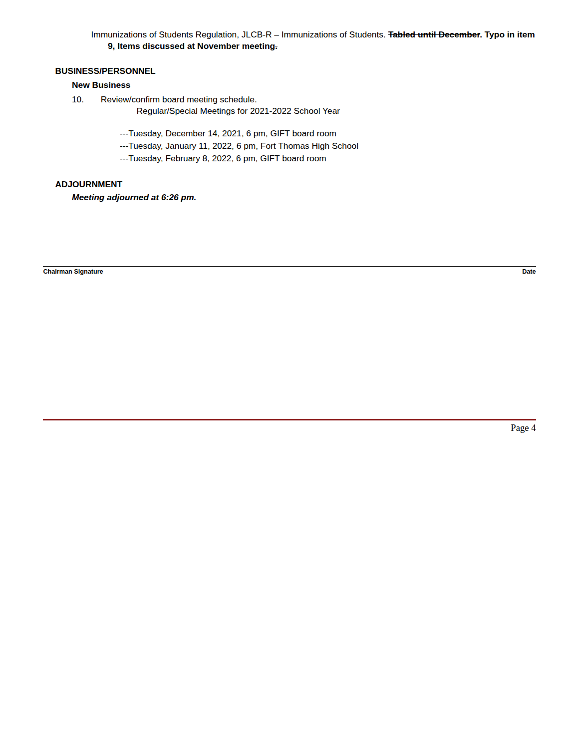Immunizations of Students Regulation, JLCB-R – Immunizations of Students. Tabled until December. Typo in item 9, Items discussed at November meeting.
BUSINESS/PERSONNEL
New Business
10. Review/confirm board meeting schedule.
Regular/Special Meetings for 2021-2022 School Year
---Tuesday, December 14, 2021, 6 pm, GIFT board room
---Tuesday, January 11, 2022, 6 pm, Fort Thomas High School
---Tuesday, February 8, 2022, 6 pm, GIFT board room
ADJOURNMENT
Meeting adjourned at 6:26 pm.
Chairman Signature Date
Page 4